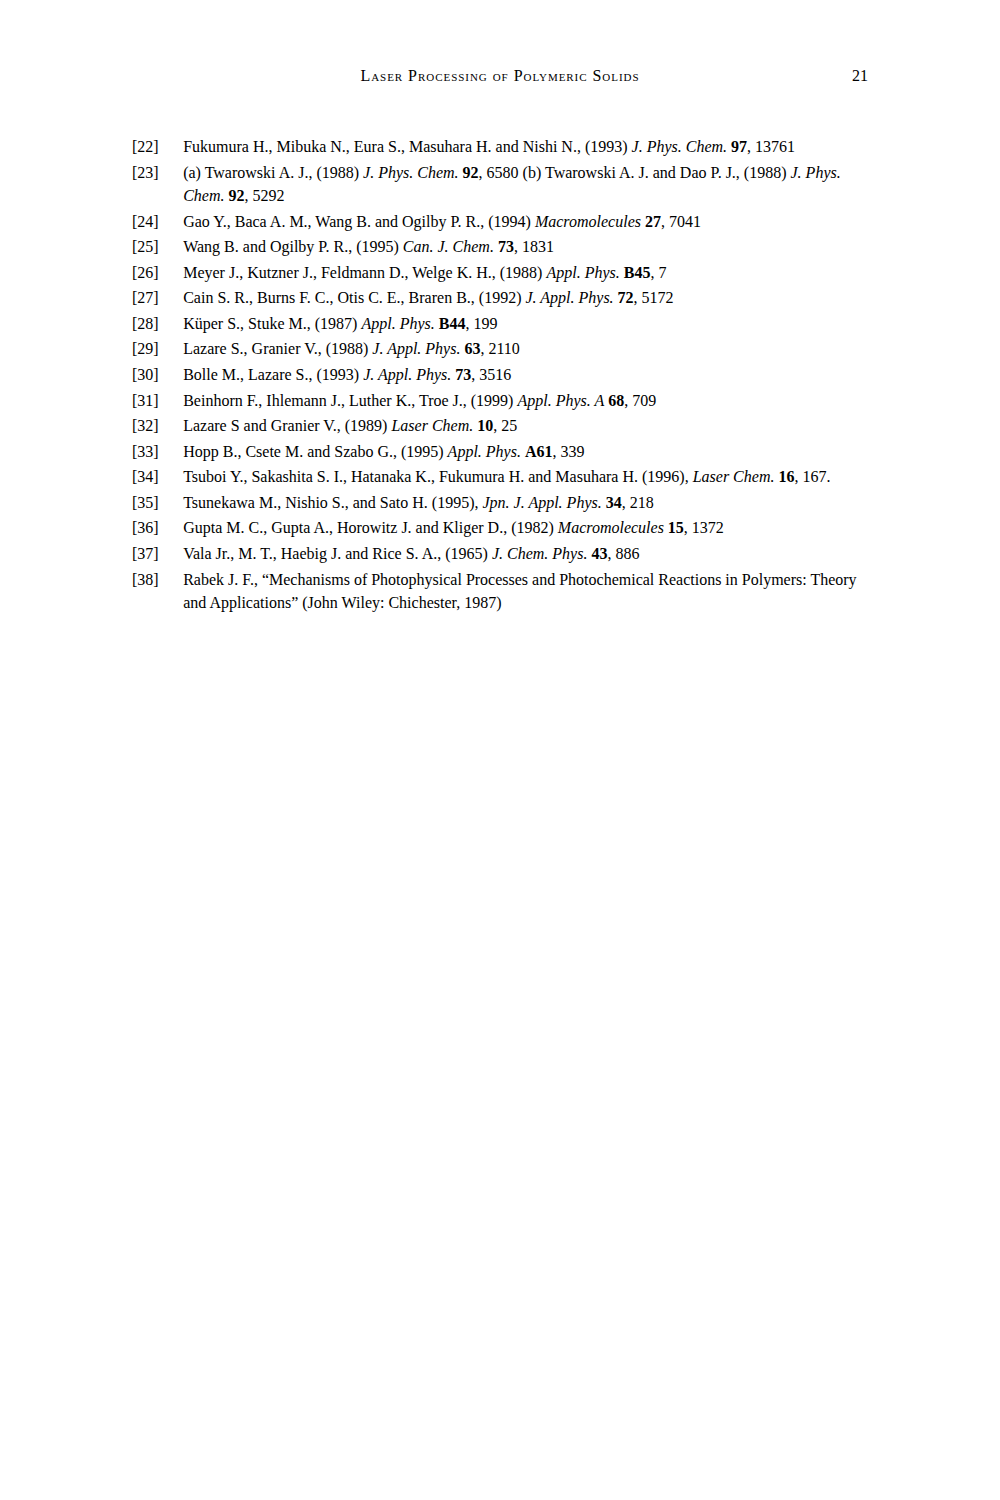Laser Processing of Polymeric Solids 21
[22] Fukumura H., Mibuka N., Eura S., Masuhara H. and Nishi N., (1993) J. Phys. Chem. 97, 13761
[23](a) Twarowski A. J., (1988) J. Phys. Chem. 92, 6580 (b) Twarowski A. J. and Dao P. J., (1988) J. Phys. Chem. 92, 5292
[24] Gao Y., Baca A. M., Wang B. and Ogilby P. R., (1994) Macromolecules 27, 7041
[25] Wang B. and Ogilby P. R., (1995) Can. J. Chem. 73, 1831
[26] Meyer J., Kutzner J., Feldmann D., Welge K. H., (1988) Appl. Phys. B45, 7
[27] Cain S. R., Burns F. C., Otis C. E., Braren B., (1992) J. Appl. Phys. 72, 5172
[28] Küper S., Stuke M., (1987) Appl. Phys. B44, 199
[29] Lazare S., Granier V., (1988) J. Appl. Phys. 63, 2110
[30] Bolle M., Lazare S., (1993) J. Appl. Phys. 73, 3516
[31] Beinhorn F., Ihlemann J., Luther K., Troe J., (1999) Appl. Phys. A 68, 709
[32] Lazare S and Granier V., (1989) Laser Chem. 10, 25
[33] Hopp B., Csete M. and Szabo G., (1995) Appl. Phys. A61, 339
[34] Tsuboi Y., Sakashita S. I., Hatanaka K., Fukumura H. and Masuhara H. (1996), Laser Chem. 16, 167.
[35] Tsunekawa M., Nishio S., and Sato H. (1995), Jpn. J. Appl. Phys. 34, 218
[36] Gupta M. C., Gupta A., Horowitz J. and Kliger D., (1982) Macromolecules 15, 1372
[37] Vala Jr., M. T., Haebig J. and Rice S. A., (1965) J. Chem. Phys. 43, 886
[38] Rabek J. F., “Mechanisms of Photophysical Processes and Photochemical Reactions in Polymers: Theory and Applications” (John Wiley: Chichester, 1987)